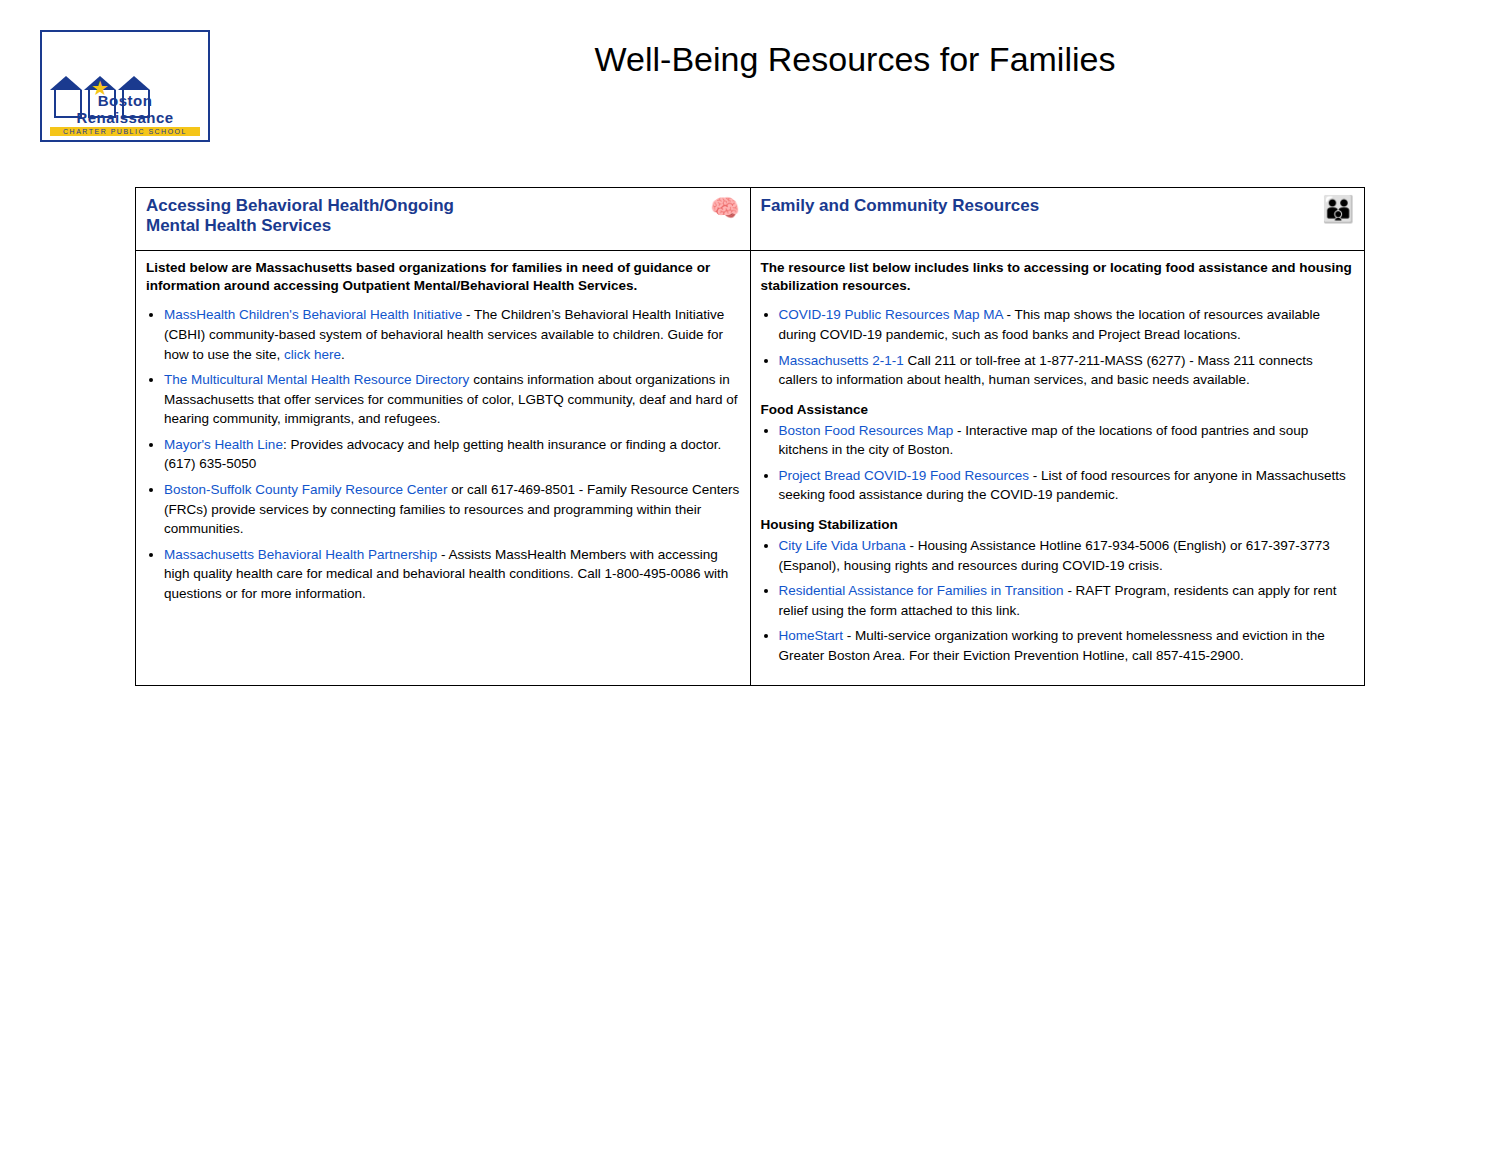★
Boston Renaissance
CHARTER PUBLIC SCHOOL
Well-Being Resources for Families
| Accessing Behavioral Health/Ongoing Mental Health Services 🧠 | Family and Community Resources 👪 |
| --- | --- |
| Listed below are Massachusetts based organizations for families in need of guidance or information around accessing Outpatient Mental/Behavioral Health Services. MassHealth Children's Behavioral Health Initiative - The Children’s Behavioral Health Initiative (CBHI) community-based system of behavioral health services available to children. Guide for how to use the site, click here . The Multicultural Mental Health Resource Directory contains information about organizations in Massachusetts that offer services for communities of color, LGBTQ community, deaf and hard of hearing community, immigrants, and refugees. Mayor's Health Line : Provides advocacy and help getting health insurance or finding a doctor. (617) 635-5050 Boston-Suffolk County Family Resource Center or call 617-469-8501 - Family Resource Centers (FRCs) provide services by connecting families to resources and programming within their communities. Massachusetts Behavioral Health Partnership - Assists MassHealth Members with accessing high quality health care for medical and behavioral health conditions. Call 1-800-495-0086 with questions or for more information. | The resource list below includes links to accessing or locating food assistance and housing stabilization resources. COVID-19 Public Resources Map MA - This map shows the location of resources available during COVID-19 pandemic, such as food banks and Project Bread locations. Massachusetts 2-1-1 Call 211 or toll-free at 1-877-211-MASS (6277) - Mass 211 connects callers to information about health, human services, and basic needs available. Food Assistance Boston Food Resources Map - Interactive map of the locations of food pantries and soup kitchens in the city of Boston. Project Bread COVID-19 Food Resources - List of food resources for anyone in Massachusetts seeking food assistance during the COVID-19 pandemic. Housing Stabilization City Life Vida Urbana - Housing Assistance Hotline 617-934-5006 (English) or 617-397-3773 (Espanol), housing rights and resources during COVID-19 crisis. Residential Assistance for Families in Transition - RAFT Program, residents can apply for rent relief using the form attached to this link. HomeStart - Multi-service organization working to prevent homelessness and eviction in the Greater Boston Area. For their Eviction Prevention Hotline, call 857-415-2900. |